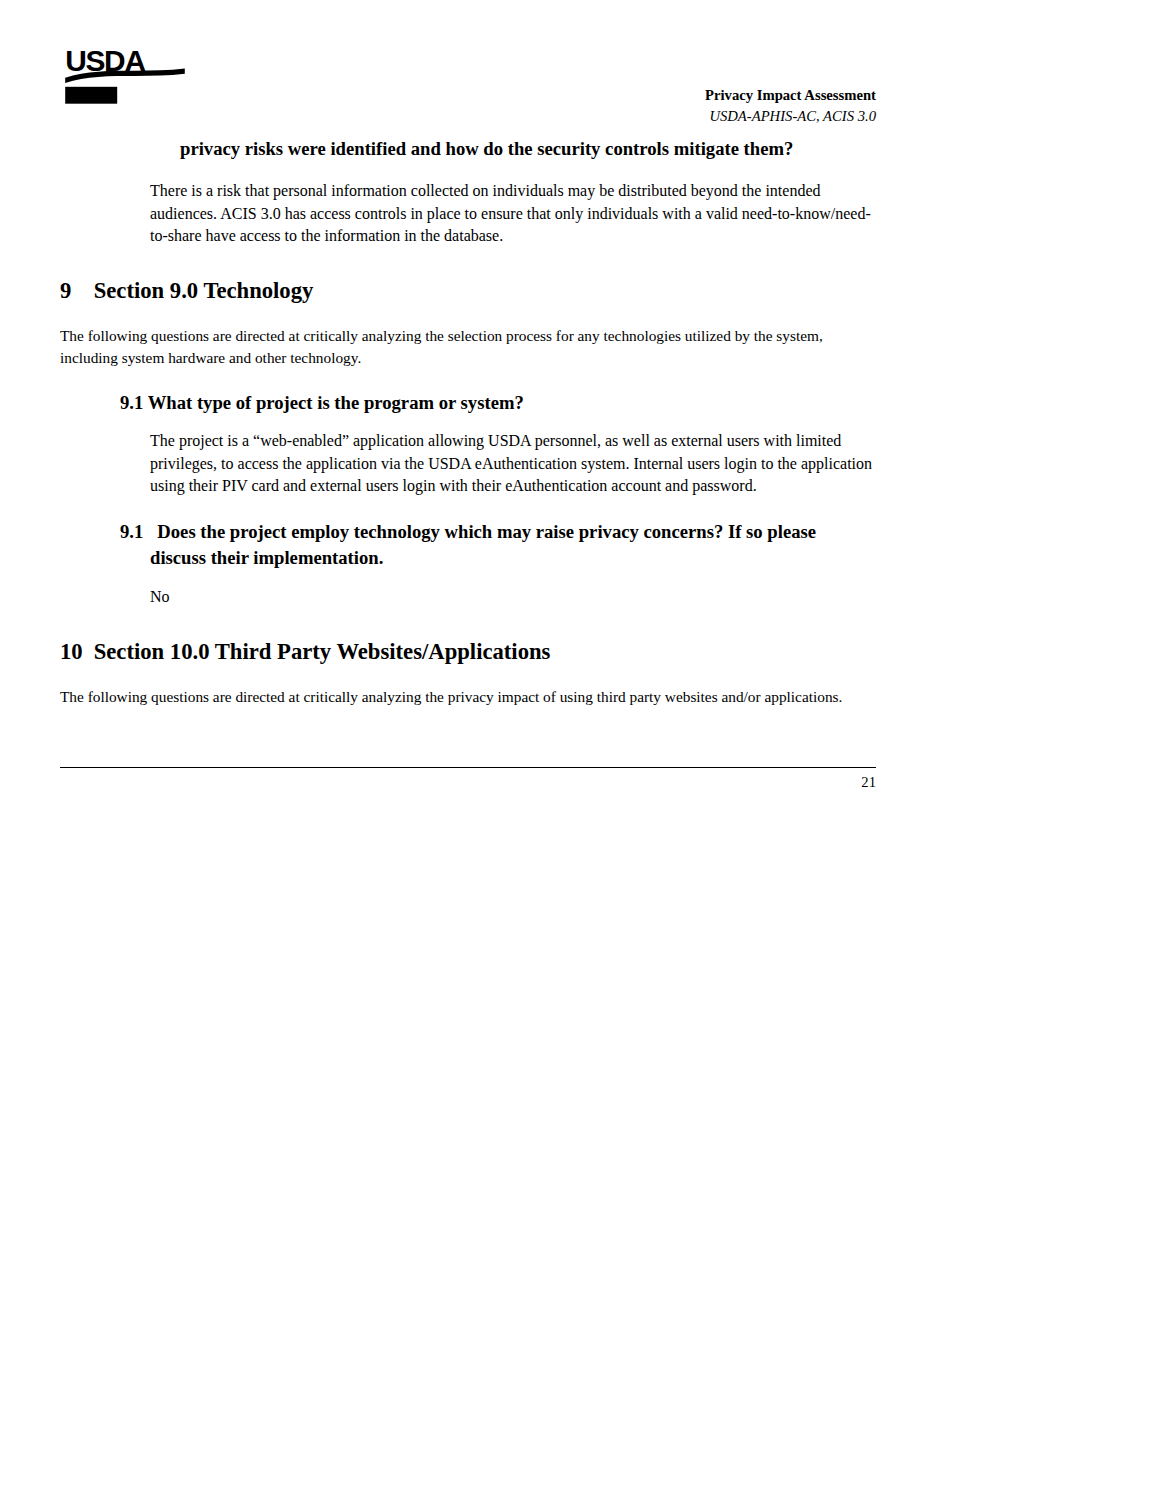USDA
Privacy Impact Assessment
USDA-APHIS-AC, ACIS 3.0
privacy risks were identified and how do the security controls mitigate them?
There is a risk that personal information collected on individuals may be distributed beyond the intended audiences. ACIS 3.0 has access controls in place to ensure that only individuals with a valid need-to-know/need-to-share have access to the information in the database.
9 Section 9.0 Technology
The following questions are directed at critically analyzing the selection process for any technologies utilized by the system, including system hardware and other technology.
9.1 What type of project is the program or system?
The project is a “web-enabled” application allowing USDA personnel, as well as external users with limited privileges, to access the application via the USDA eAuthentication system. Internal users login to the application using their PIV card and external users login with their eAuthentication account and password.
9.1 Does the project employ technology which may raise privacy concerns? If so please discuss their implementation.
No
10 Section 10.0 Third Party Websites/Applications
The following questions are directed at critically analyzing the privacy impact of using third party websites and/or applications.
21